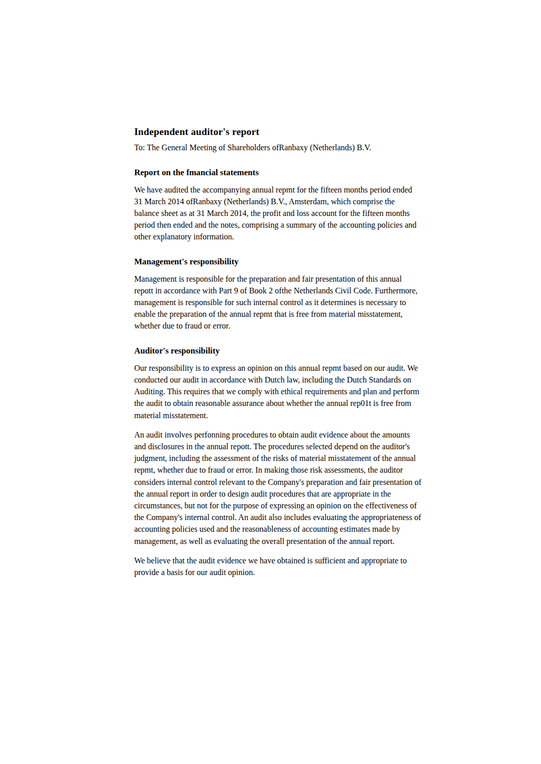Independent auditor's report
To: The General Meeting of Shareholders ofRanbaxy (Netherlands) B.V.
Report on the fmancial statements
We have audited the accompanying annual repmt for the fifteen months period ended 31 March 2014 ofRanbaxy (Netherlands) B.V., Amsterdam, which comprise the balance sheet as at 31 March 2014, the profit and loss account for the fifteen months period then ended and the notes, comprising a summary of the accounting policies and other explanatory information.
Management's responsibility
Management is responsible for the preparation and fair presentation of this annual repott in accordance with Part 9 of Book 2 ofthe Netherlands Civil Code. Furthermore, management is responsible for such internal control as it determines is necessary to enable the preparation of the annual repmt that is free from material misstatement, whether due to fraud or error.
Auditor's responsibility
Our responsibility is to express an opinion on this annual repmt based on our audit. We conducted our audit in accordance with Dutch law, including the Dutch Standards on Auditing. This requires that we comply with ethical requirements and plan and perform the audit to obtain reasonable assurance about whether the annual rep01t is free from material misstatement.
An audit involves perfonning procedures to obtain audit evidence about the amounts and disclosures in the annual repott. The procedures selected depend on the auditor's judgment, including the assessment of the risks of material misstatement of the annual repmt, whether due to fraud or error. In making those risk assessments, the auditor considers internal control relevant to the Company's preparation and fair presentation of the annual report in order to design audit procedures that are appropriate in the circumstances, but not for the purpose of expressing an opinion on the effectiveness of the Company's internal control. An audit also includes evaluating the appropriateness of accounting policies used and the reasonableness of accounting estimates made by management, as well as evaluating the overall presentation of the annual report.
We believe that the audit evidence we have obtained is sufficient and appropriate to provide a basis for our audit opinion.